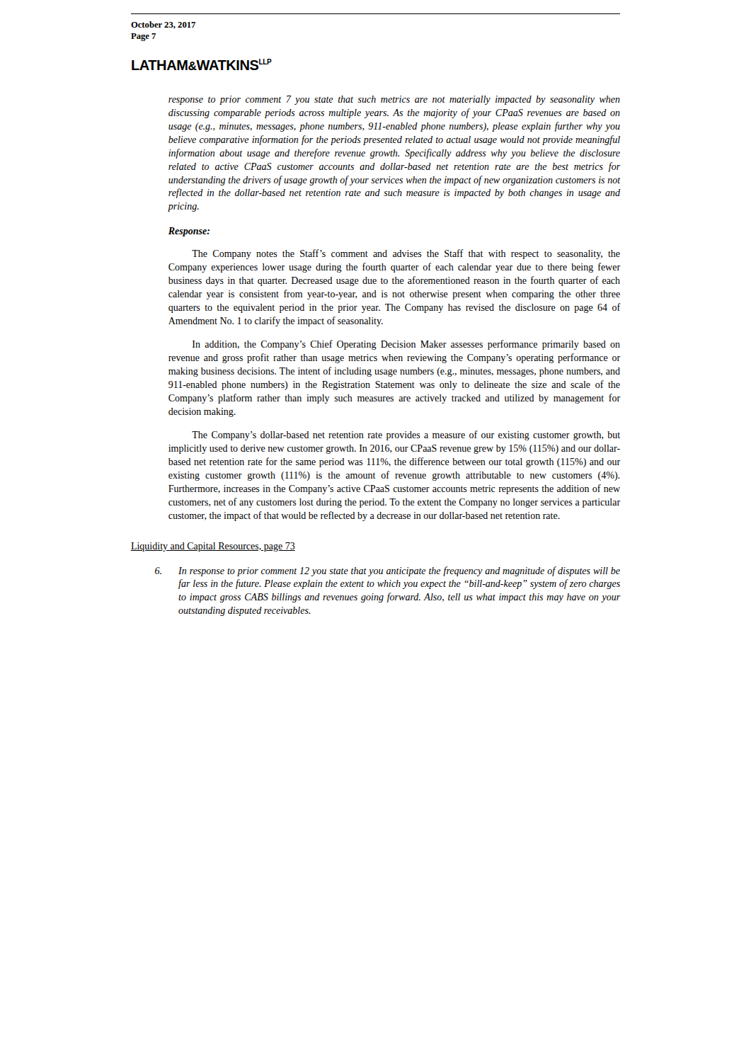October 23, 2017
Page 7
LATHAM&WATKINSLLP
response to prior comment 7 you state that such metrics are not materially impacted by seasonality when discussing comparable periods across multiple years. As the majority of your CPaaS revenues are based on usage (e.g., minutes, messages, phone numbers, 911-enabled phone numbers), please explain further why you believe comparative information for the periods presented related to actual usage would not provide meaningful information about usage and therefore revenue growth. Specifically address why you believe the disclosure related to active CPaaS customer accounts and dollar-based net retention rate are the best metrics for understanding the drivers of usage growth of your services when the impact of new organization customers is not reflected in the dollar-based net retention rate and such measure is impacted by both changes in usage and pricing.
Response:
The Company notes the Staff’s comment and advises the Staff that with respect to seasonality, the Company experiences lower usage during the fourth quarter of each calendar year due to there being fewer business days in that quarter. Decreased usage due to the aforementioned reason in the fourth quarter of each calendar year is consistent from year-to-year, and is not otherwise present when comparing the other three quarters to the equivalent period in the prior year. The Company has revised the disclosure on page 64 of Amendment No. 1 to clarify the impact of seasonality.
In addition, the Company’s Chief Operating Decision Maker assesses performance primarily based on revenue and gross profit rather than usage metrics when reviewing the Company’s operating performance or making business decisions. The intent of including usage numbers (e.g., minutes, messages, phone numbers, and 911-enabled phone numbers) in the Registration Statement was only to delineate the size and scale of the Company’s platform rather than imply such measures are actively tracked and utilized by management for decision making.
The Company’s dollar-based net retention rate provides a measure of our existing customer growth, but implicitly used to derive new customer growth. In 2016, our CPaaS revenue grew by 15% (115%) and our dollar-based net retention rate for the same period was 111%, the difference between our total growth (115%) and our existing customer growth (111%) is the amount of revenue growth attributable to new customers (4%). Furthermore, increases in the Company’s active CPaaS customer accounts metric represents the addition of new customers, net of any customers lost during the period. To the extent the Company no longer services a particular customer, the impact of that would be reflected by a decrease in our dollar-based net retention rate.
Liquidity and Capital Resources, page 73
6.
In response to prior comment 12 you state that you anticipate the frequency and magnitude of disputes will be far less in the future. Please explain the extent to which you expect the “bill-and-keep” system of zero charges to impact gross CABS billings and revenues going forward. Also, tell us what impact this may have on your outstanding disputed receivables.